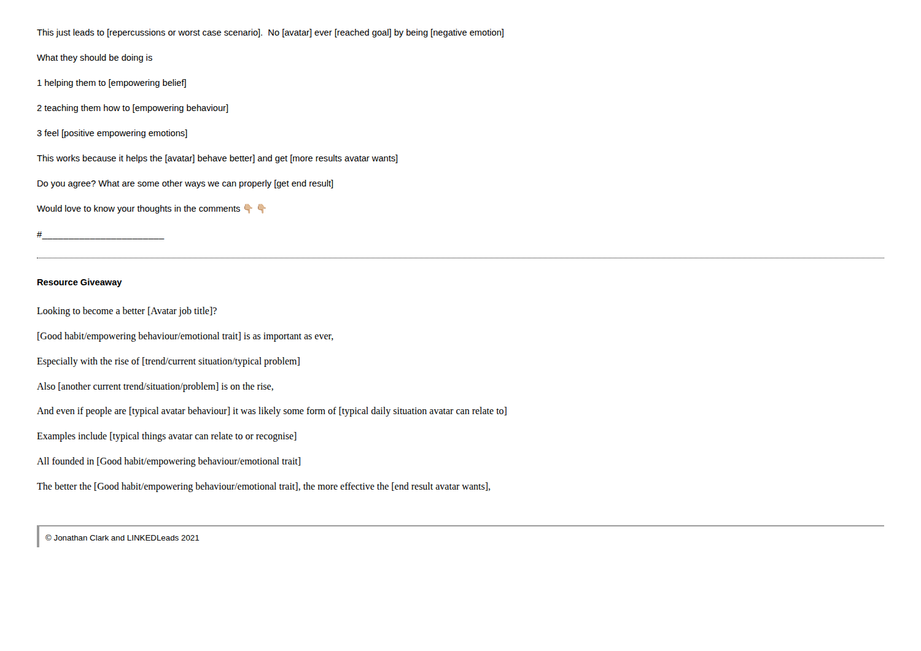This just leads to [repercussions or worst case scenario]. No [avatar] ever [reached goal] by being [negative emotion]
What they should be doing is
1 helping them to [empowering belief]
2 teaching them how to [empowering behaviour]
3 feel [positive empowering emotions]
This works because it helps the [avatar] behave better] and get [more results avatar wants]
Do you agree? What are some other ways we can properly [get end result]
Would love to know your thoughts in the comments 👇🏼 👇🏼
#_______________________
Resource Giveaway
Looking to become a better [Avatar job title]?
[Good habit/empowering behaviour/emotional trait] is as important as ever,
Especially with the rise of [trend/current situation/typical problem]
Also [another current trend/situation/problem] is on the rise,
And even if people are [typical avatar behaviour] it was likely some form of [typical daily situation avatar can relate to]
Examples include [typical things avatar can relate to or recognise]
All founded in [Good habit/empowering behaviour/emotional trait]
The better the [Good habit/empowering behaviour/emotional trait], the more effective the [end result avatar wants],
© Jonathan Clark and LINKEDLeads 2021